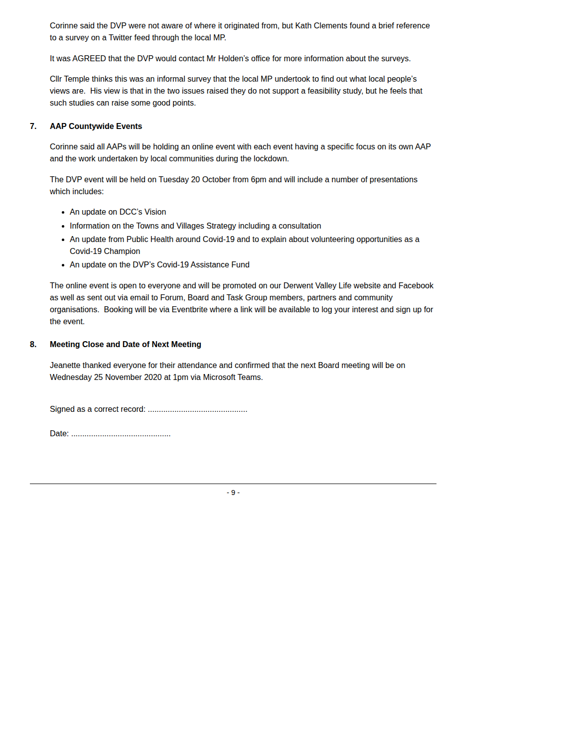Corinne said the DVP were not aware of where it originated from, but Kath Clements found a brief reference to a survey on a Twitter feed through the local MP.
It was AGREED that the DVP would contact Mr Holden’s office for more information about the surveys.
Cllr Temple thinks this was an informal survey that the local MP undertook to find out what local people’s views are. His view is that in the two issues raised they do not support a feasibility study, but he feels that such studies can raise some good points.
7. AAP Countywide Events
Corinne said all AAPs will be holding an online event with each event having a specific focus on its own AAP and the work undertaken by local communities during the lockdown.
The DVP event will be held on Tuesday 20 October from 6pm and will include a number of presentations which includes:
An update on DCC’s Vision
Information on the Towns and Villages Strategy including a consultation
An update from Public Health around Covid-19 and to explain about volunteering opportunities as a Covid-19 Champion
An update on the DVP’s Covid-19 Assistance Fund
The online event is open to everyone and will be promoted on our Derwent Valley Life website and Facebook as well as sent out via email to Forum, Board and Task Group members, partners and community organisations. Booking will be via Eventbrite where a link will be available to log your interest and sign up for the event.
8. Meeting Close and Date of Next Meeting
Jeanette thanked everyone for their attendance and confirmed that the next Board meeting will be on Wednesday 25 November 2020 at 1pm via Microsoft Teams.
Signed as a correct record: .............................................
Date: .............................................
- 9 -